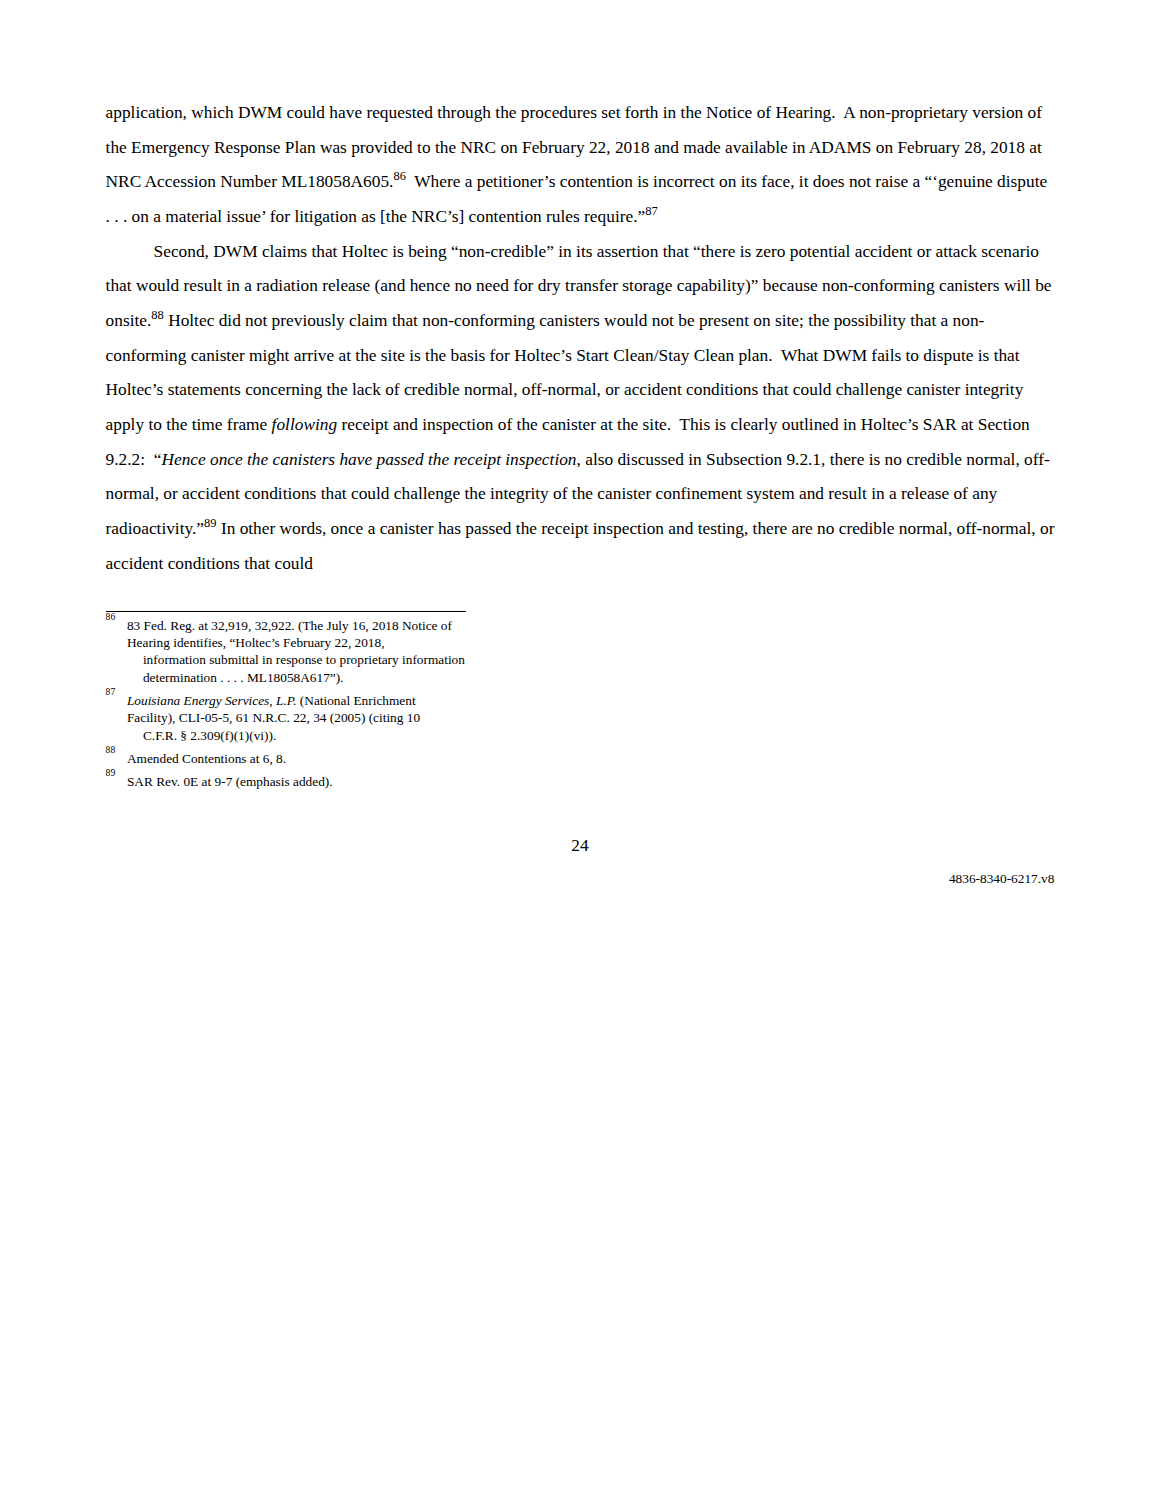application, which DWM could have requested through the procedures set forth in the Notice of Hearing. A non-proprietary version of the Emergency Response Plan was provided to the NRC on February 22, 2018 and made available in ADAMS on February 28, 2018 at NRC Accession Number ML18058A605.86 Where a petitioner’s contention is incorrect on its face, it does not raise a “‘genuine dispute . . . on a material issue’ for litigation as [the NRC’s] contention rules require.”87
Second, DWM claims that Holtec is being “non-credible” in its assertion that “there is zero potential accident or attack scenario that would result in a radiation release (and hence no need for dry transfer storage capability)” because non-conforming canisters will be onsite.88 Holtec did not previously claim that non-conforming canisters would not be present on site; the possibility that a non-conforming canister might arrive at the site is the basis for Holtec’s Start Clean/Stay Clean plan. What DWM fails to dispute is that Holtec’s statements concerning the lack of credible normal, off-normal, or accident conditions that could challenge canister integrity apply to the time frame following receipt and inspection of the canister at the site. This is clearly outlined in Holtec’s SAR at Section 9.2.2: “Hence once the canisters have passed the receipt inspection, also discussed in Subsection 9.2.1, there is no credible normal, off-normal, or accident conditions that could challenge the integrity of the canister confinement system and result in a release of any radioactivity.”89 In other words, once a canister has passed the receipt inspection and testing, there are no credible normal, off-normal, or accident conditions that could
86 83 Fed. Reg. at 32,919, 32,922. (The July 16, 2018 Notice of Hearing identifies, “Holtec’s February 22, 2018, information submittal in response to proprietary information determination . . . . ML18058A617”).
87 Louisiana Energy Services, L.P. (National Enrichment Facility), CLI-05-5, 61 N.R.C. 22, 34 (2005) (citing 10 C.F.R. § 2.309(f)(1)(vi)).
88 Amended Contentions at 6, 8.
89 SAR Rev. 0E at 9-7 (emphasis added).
24
4836-8340-6217.v8